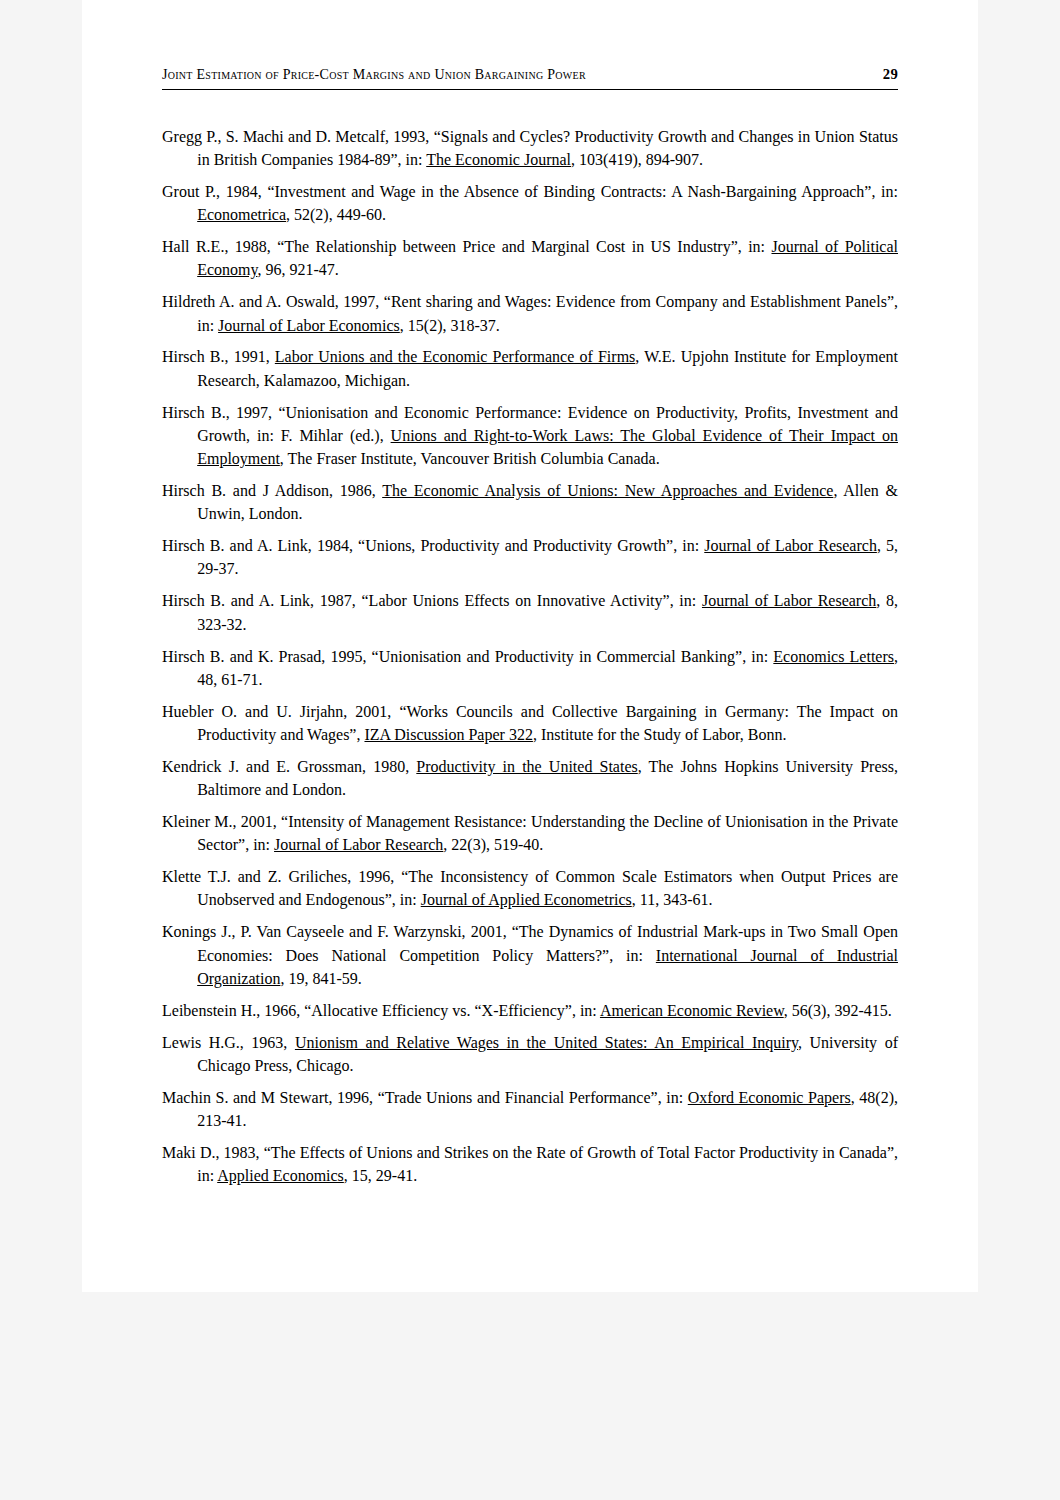Joint Estimation of Price-Cost Margins and Union Bargaining Power 29
Gregg P., S. Machi and D. Metcalf, 1993, “Signals and Cycles? Productivity Growth and Changes in Union Status in British Companies 1984-89”, in: The Economic Journal, 103(419), 894-907.
Grout P., 1984, “Investment and Wage in the Absence of Binding Contracts: A Nash-Bargaining Approach”, in: Econometrica, 52(2), 449-60.
Hall R.E., 1988, “The Relationship between Price and Marginal Cost in US Industry”, in: Journal of Political Economy, 96, 921-47.
Hildreth A. and A. Oswald, 1997, “Rent sharing and Wages: Evidence from Company and Establishment Panels”, in: Journal of Labor Economics, 15(2), 318-37.
Hirsch B., 1991, Labor Unions and the Economic Performance of Firms, W.E. Upjohn Institute for Employment Research, Kalamazoo, Michigan.
Hirsch B., 1997, “Unionisation and Economic Performance: Evidence on Productivity, Profits, Investment and Growth, in: F. Mihlar (ed.), Unions and Right-to-Work Laws: The Global Evidence of Their Impact on Employment, The Fraser Institute, Vancouver British Columbia Canada.
Hirsch B. and J Addison, 1986, The Economic Analysis of Unions: New Approaches and Evidence, Allen & Unwin, London.
Hirsch B. and A. Link, 1984, “Unions, Productivity and Productivity Growth”, in: Journal of Labor Research, 5, 29-37.
Hirsch B. and A. Link, 1987, “Labor Unions Effects on Innovative Activity”, in: Journal of Labor Research, 8, 323-32.
Hirsch B. and K. Prasad, 1995, “Unionisation and Productivity in Commercial Banking”, in: Economics Letters, 48, 61-71.
Huebler O. and U. Jirjahn, 2001, “Works Councils and Collective Bargaining in Germany: The Impact on Productivity and Wages”, IZA Discussion Paper 322, Institute for the Study of Labor, Bonn.
Kendrick J. and E. Grossman, 1980, Productivity in the United States, The Johns Hopkins University Press, Baltimore and London.
Kleiner M., 2001, “Intensity of Management Resistance: Understanding the Decline of Unionisation in the Private Sector”, in: Journal of Labor Research, 22(3), 519-40.
Klette T.J. and Z. Griliches, 1996, “The Inconsistency of Common Scale Estimators when Output Prices are Unobserved and Endogenous”, in: Journal of Applied Econometrics, 11, 343-61.
Konings J., P. Van Cayseele and F. Warzynski, 2001, “The Dynamics of Industrial Mark-ups in Two Small Open Economies: Does National Competition Policy Matters?”, in: International Journal of Industrial Organization, 19, 841-59.
Leibenstein H., 1966, “Allocative Efficiency vs. “X-Efficiency”, in: American Economic Review, 56(3), 392-415.
Lewis H.G., 1963, Unionism and Relative Wages in the United States: An Empirical Inquiry, University of Chicago Press, Chicago.
Machin S. and M Stewart, 1996, “Trade Unions and Financial Performance”, in: Oxford Economic Papers, 48(2), 213-41.
Maki D., 1983, “The Effects of Unions and Strikes on the Rate of Growth of Total Factor Productivity in Canada”, in: Applied Economics, 15, 29-41.